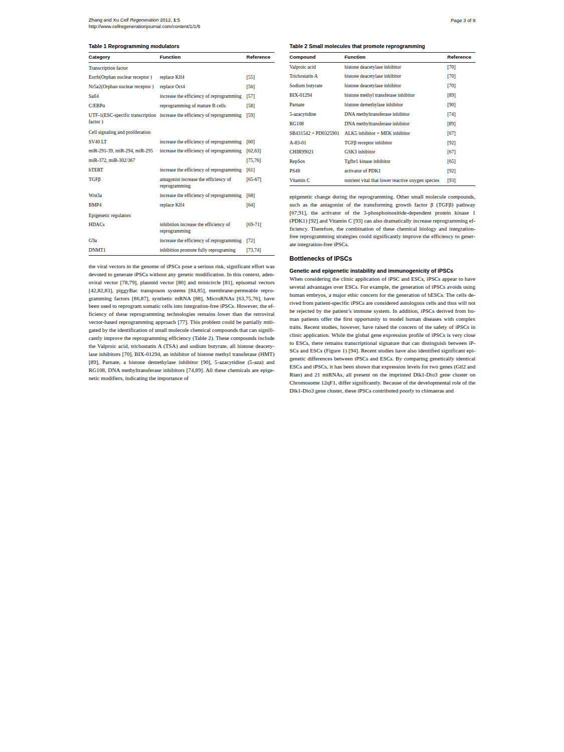Zhang and Xu Cell Regeneration 2012, 1:5
http://www.cellregenerationjournal.com/content/1/1/5
Page 3 of 9
Table 1 Reprogramming modulators
| Category | Function | Reference |
| --- | --- | --- |
| Transcription factor |
| Esrrb(Orphan nuclear receptor ) | replace Klf4 | [55] |
| Nr5a2(Orphan nuclear receptor ) | replace Oct4 | [56] |
| Sall4 | increase the efficiency of reprogramming | [57] |
| C/EBPα | reprogramming of mature B cells | [58] |
| UTF-1(ESC-specific transcription factor ) | increase the efficiency of reprogramming | [59] |
| Cell signaling and proliferation |
| SV40 LT | increase the efficiency of reprogramming | [60] |
| miR-291-39, miR-294, miR-295 | increase the efficiency of reprogramming | [62,63] |
| miR-372, miR-302/367 | | [75,76] |
| hTERT | increase the efficiency of reprogramming | [61] |
| TGFβ | antagonist increase the efficiency of reprogramming | [65-67] |
| Wnt3a | increase the efficiency of reprogramming | [68] |
| BMP4 | replace Klf4 | [64] |
| Epigenetic regulators |
| HDACs | inhibition increase the efficiency of reprogramming | [69-71] |
| G9a | increase the efficiency of reprogramming | [72] |
| DNMT1 | inhibition promote fully reprograming | [73,74] |
the viral vectors in the genome of iPSCs pose a serious risk, significant effort was devoted to generate iPSCs without any genetic modification. In this context, adenoviral vector [78,79], plasmid vector [80] and minicircle [81], episomal vectors [42,82,83], piggyBac transposon systems [84,85], membrane-permeable reprogramming factors [86,87], synthetic mRNA [88], MicroRNAs [63,75,76], have been used to reprogram somatic cells into integration-free iPSCs. However, the efficiency of these reprogramming technologies remains lower than the retroviral vector-based reprogramming approach [77]. This problem could be partially mitigated by the identification of small molecule chemical compounds that can significantly improve the reprogramming efficiency (Table 2). These compounds include the Valproic acid, trichostatin A (TSA) and sodium butyrate, all histone deacetylase inhibitors [70], BIX-01294, an inhibitor of histone methyl transferase (HMT) [89], Parnate, a histone demethylase inhibitor [90], 5-azacytidine (5-aza) and RG108, DNA methyltransferase inhibitors [74,89]. All these chemicals are epigenetic modifiers, indicating the importance of
Table 2 Small molecules that promote reprogramming
| Compound | Function | Reference |
| --- | --- | --- |
| Valproic acid | histone deacetylase inhibitor | [70] |
| Trichostatin A | histone deacetylase inhibitor | [70] |
| Sodium butyrate | histone deacetylase inhibitor | [70] |
| BIX-01294 | histone methyl transferase inhibitor | [89] |
| Parnate | histone demethylase inhibitor | [90] |
| 5-azacytidine | DNA methyltransferase inhibitor | [74] |
| RG108 | DNA methyltransferase inhibitor | [89] |
| SB431542 + PD0325901 | ALK5 inhibitor + MEK inhibitor | [67] |
| A-83-01 | TGFβ receptor inhibitor | [92] |
| CHIR99021 | GSK3 inhibitor | [67] |
| RepSox | Tgfbr1 kinase inhibitor | [65] |
| PS48 | activator of PDK1 | [92] |
| Vitamin C | nutrient vital that lower reactive oxygen species | [93] |
epigenetic change during the reprogramming. Other small molecule compounds, such as the antagonist of the transforming growth factor β (TGFβ) pathway [67,91], the activator of the 3-phosphoinositide-dependent protein kinase 1 (PDK1) [92] and Vitamin C [93] can also dramatically increase reprogramming efficiency. Therefore, the combination of these chemical biology and integration-free reprogramming strategies could significantly improve the efficiency to generate integration-free iPSCs.
Bottlenecks of IPSCs
Genetic and epigenetic instability and immunogenicity of iPSCs
When considering the clinic application of iPSC and ESCs, iPSCs appear to have several advantages over ESCs. For example, the generation of iPSCs avoids using human embryos, a major ethic concern for the generation of hESCs. The cells derived from patient-specific iPSCs are considered autologous cells and thus will not be rejected by the patient’s immune system. In addition, iPSCs derived from human patients offer the first opportunity to model human diseases with complex traits. Recent studies, however, have raised the concern of the safety of iPSCs in clinic application. While the global gene expression profile of iPSCs is very close to ESCs, there remains transcriptional signature that can distinguish between iPSCs and ESCs (Figure 1) [94]. Recent studies have also identified significant epigenetic differences between iPSCs and ESCs. By comparing genetically identical ESCs and iPSCs, it has been shown that expression levels for two genes (Gtl2 and Rian) and 21 miRNAs, all present on the imprinted Dlk1-Dio3 gene cluster on Chromosome 12qF1, differ significantly. Because of the developmental role of the Dlk1-Dio3 gene cluster, these iPSCs contributed poorly to chimaeras and